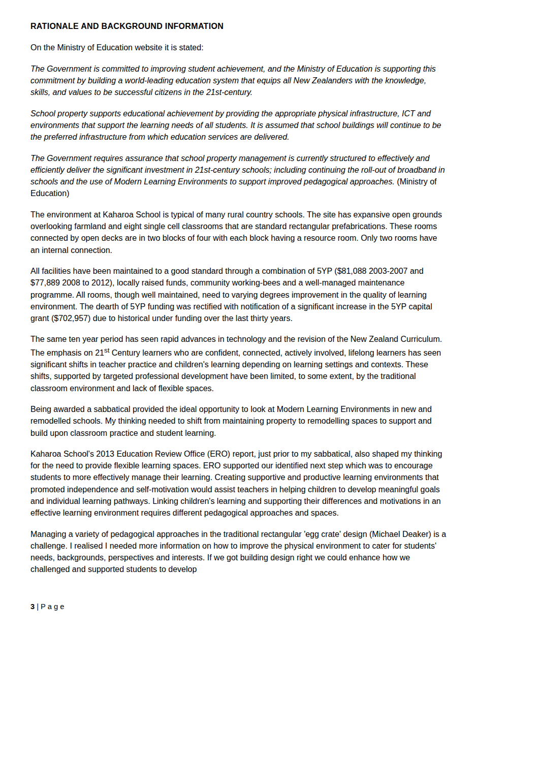RATIONALE AND BACKGROUND INFORMATION
On the Ministry of Education website it is stated:
The Government is committed to improving student achievement, and the Ministry of Education is supporting this commitment by building a world-leading education system that equips all New Zealanders with the knowledge, skills, and values to be successful citizens in the 21st-century.
School property supports educational achievement by providing the appropriate physical infrastructure, ICT and environments that support the learning needs of all students. It is assumed that school buildings will continue to be the preferred infrastructure from which education services are delivered.
The Government requires assurance that school property management is currently structured to effectively and efficiently deliver the significant investment in 21st-century schools; including continuing the roll-out of broadband in schools and the use of Modern Learning Environments to support improved pedagogical approaches. (Ministry of Education)
The environment at Kaharoa School is typical of many rural country schools. The site has expansive open grounds overlooking farmland and eight single cell classrooms that are standard rectangular prefabrications. These rooms connected by open decks are in two blocks of four with each block having a resource room. Only two rooms have an internal connection.
All facilities have been maintained to a good standard through a combination of 5YP ($81,088 2003-2007 and $77,889 2008 to 2012), locally raised funds, community working-bees and a well-managed maintenance programme. All rooms, though well maintained, need to varying degrees improvement in the quality of learning environment. The dearth of 5YP funding was rectified with notification of a significant increase in the 5YP capital grant ($702,957) due to historical under funding over the last thirty years.
The same ten year period has seen rapid advances in technology and the revision of the New Zealand Curriculum. The emphasis on 21st Century learners who are confident, connected, actively involved, lifelong learners has seen significant shifts in teacher practice and children's learning depending on learning settings and contexts. These shifts, supported by targeted professional development have been limited, to some extent, by the traditional classroom environment and lack of flexible spaces.
Being awarded a sabbatical provided the ideal opportunity to look at Modern Learning Environments in new and remodelled schools. My thinking needed to shift from maintaining property to remodelling spaces to support and build upon classroom practice and student learning.
Kaharoa School's 2013 Education Review Office (ERO) report, just prior to my sabbatical, also shaped my thinking for the need to provide flexible learning spaces. ERO supported our identified next step which was to encourage students to more effectively manage their learning. Creating supportive and productive learning environments that promoted independence and self-motivation would assist teachers in helping children to develop meaningful goals and individual learning pathways. Linking children's learning and supporting their differences and motivations in an effective learning environment requires different pedagogical approaches and spaces.
Managing a variety of pedagogical approaches in the traditional rectangular 'egg crate' design (Michael Deaker) is a challenge. I realised I needed more information on how to improve the physical environment to cater for students' needs, backgrounds, perspectives and interests. If we got building design right we could enhance how we challenged and supported students to develop
3 | P a g e